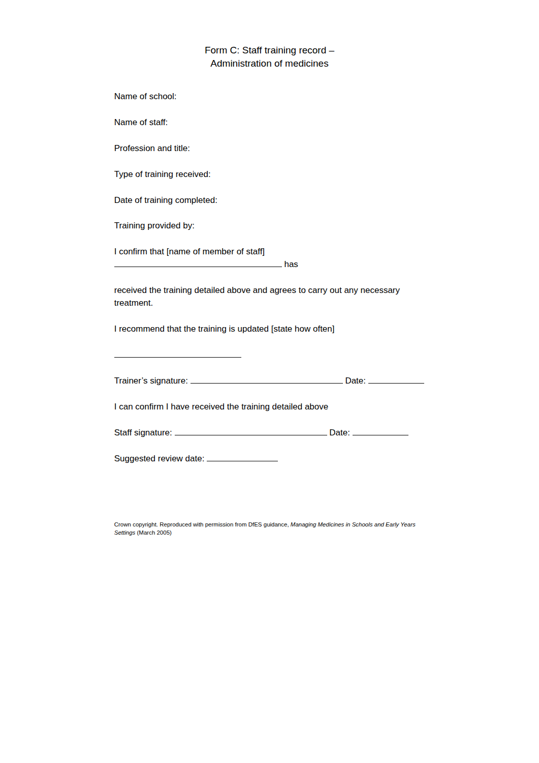Form C: Staff training record –
Administration of medicines
Name of school:
Name of staff:
Profession and title:
Type of training received:
Date of training completed:
Training provided by:
I confirm that [name of member of staff] has
received the training detailed above and agrees to carry out any necessary treatment.
I recommend that the training is updated [state how often]
Trainer’s signature: Date:
I can confirm I have received the training detailed above
Staff signature: Date:
Suggested review date:
Crown copyright. Reproduced with permission from DfES guidance, Managing Medicines in Schools and Early Years Settings (March 2005)